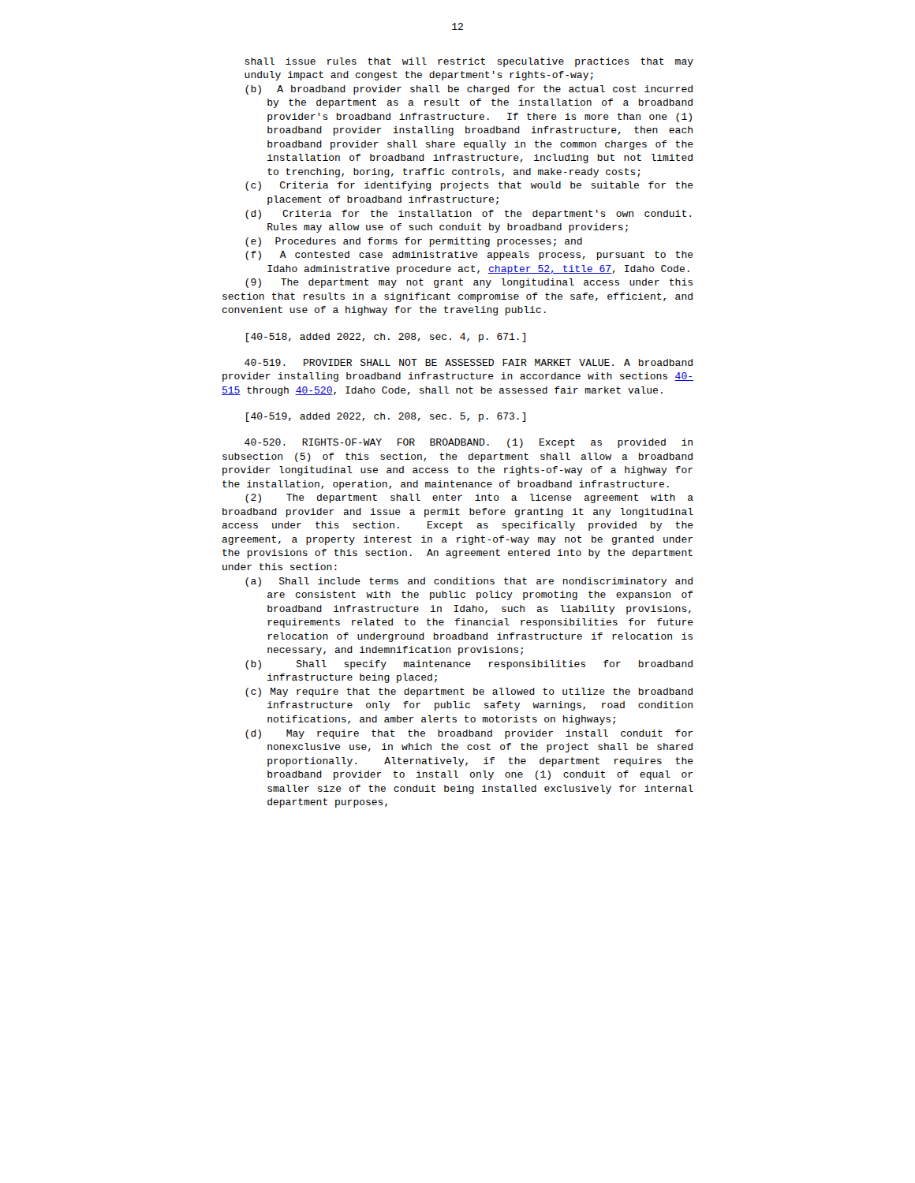12
shall issue rules that will restrict speculative practices that may unduly impact and congest the department's rights-of-way;
(b) A broadband provider shall be charged for the actual cost incurred by the department as a result of the installation of a broadband provider's broadband infrastructure. If there is more than one (1) broadband provider installing broadband infrastructure, then each broadband provider shall share equally in the common charges of the installation of broadband infrastructure, including but not limited to trenching, boring, traffic controls, and make-ready costs;
(c) Criteria for identifying projects that would be suitable for the placement of broadband infrastructure;
(d) Criteria for the installation of the department's own conduit. Rules may allow use of such conduit by broadband providers;
(e) Procedures and forms for permitting processes; and
(f) A contested case administrative appeals process, pursuant to the Idaho administrative procedure act, chapter 52, title 67, Idaho Code.
(9) The department may not grant any longitudinal access under this section that results in a significant compromise of the safe, efficient, and convenient use of a highway for the traveling public.
[40-518, added 2022, ch. 208, sec. 4, p. 671.]
40-519. PROVIDER SHALL NOT BE ASSESSED FAIR MARKET VALUE. A broadband provider installing broadband infrastructure in accordance with sections 40-515 through 40-520, Idaho Code, shall not be assessed fair market value.
[40-519, added 2022, ch. 208, sec. 5, p. 673.]
40-520. RIGHTS-OF-WAY FOR BROADBAND. (1) Except as provided in subsection (5) of this section, the department shall allow a broadband provider longitudinal use and access to the rights-of-way of a highway for the installation, operation, and maintenance of broadband infrastructure.
(2) The department shall enter into a license agreement with a broadband provider and issue a permit before granting it any longitudinal access under this section. Except as specifically provided by the agreement, a property interest in a right-of-way may not be granted under the provisions of this section. An agreement entered into by the department under this section:
(a) Shall include terms and conditions that are nondiscriminatory and are consistent with the public policy promoting the expansion of broadband infrastructure in Idaho, such as liability provisions, requirements related to the financial responsibilities for future relocation of underground broadband infrastructure if relocation is necessary, and indemnification provisions;
(b) Shall specify maintenance responsibilities for broadband infrastructure being placed;
(c) May require that the department be allowed to utilize the broadband infrastructure only for public safety warnings, road condition notifications, and amber alerts to motorists on highways;
(d) May require that the broadband provider install conduit for nonexclusive use, in which the cost of the project shall be shared proportionally. Alternatively, if the department requires the broadband provider to install only one (1) conduit of equal or smaller size of the conduit being installed exclusively for internal department purposes,